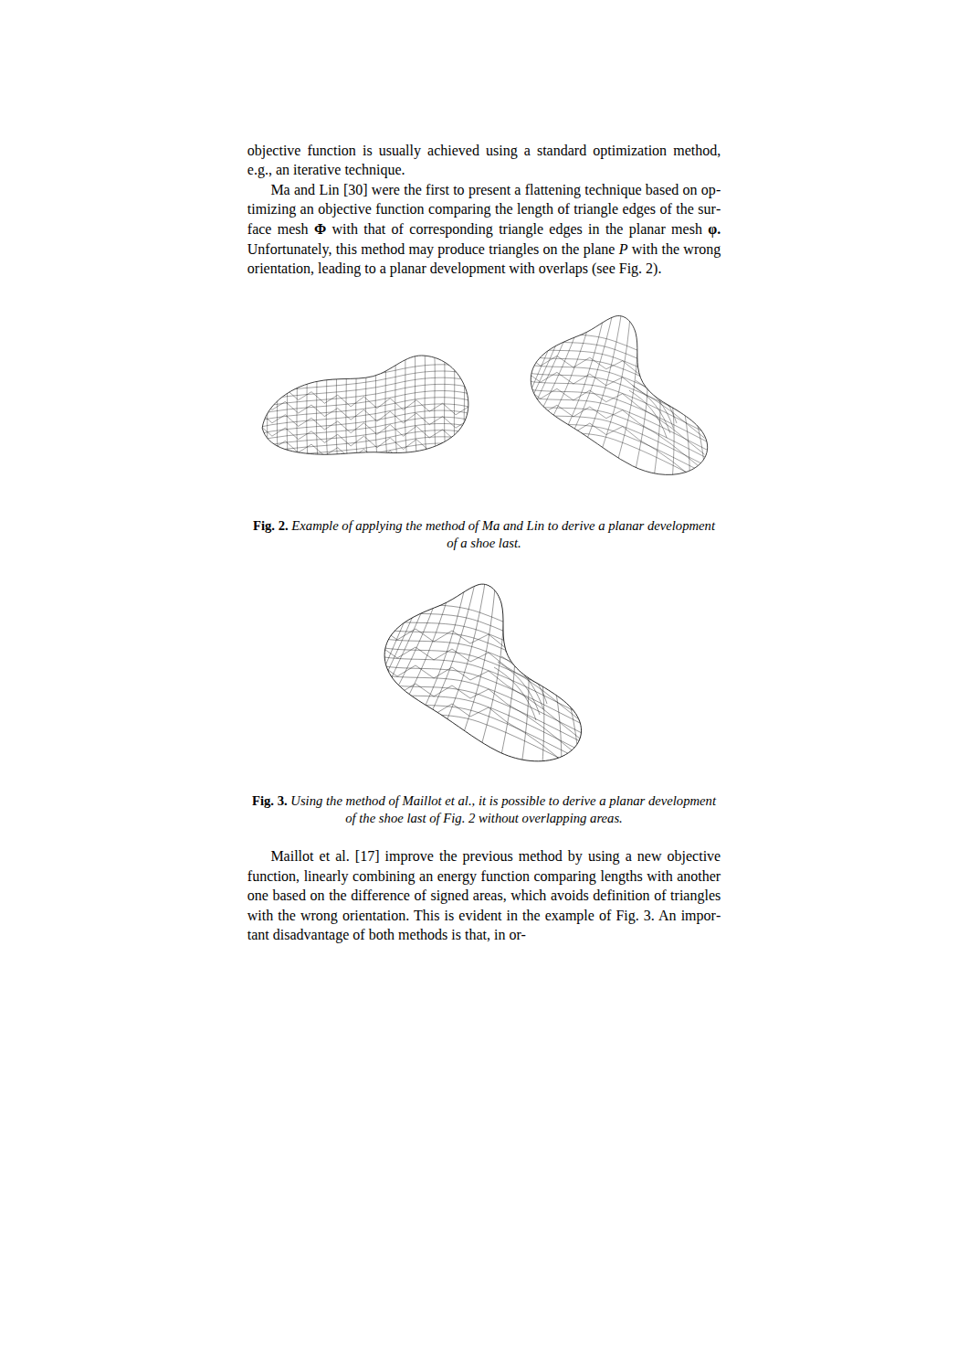objective function is usually achieved using a standard optimization method, e.g., an iterative technique.
Ma and Lin [30] were the first to present a flattening technique based on optimizing an objective function comparing the length of triangle edges of the surface mesh Φ with that of corresponding triangle edges in the planar mesh φ. Unfortunately, this method may produce triangles on the plane P with the wrong orientation, leading to a planar development with overlaps (see Fig. 2).
Fig. 2. Example of applying the method of Ma and Lin to derive a planar development of a shoe last.
Fig. 3. Using the method of Maillot et al., it is possible to derive a planar development of the shoe last of Fig. 2 without overlapping areas.
Maillot et al. [17] improve the previous method by using a new objective function, linearly combining an energy function comparing lengths with another one based on the difference of signed areas, which avoids definition of triangles with the wrong orientation. This is evident in the example of Fig. 3. An important disadvantage of both methods is that, in or-